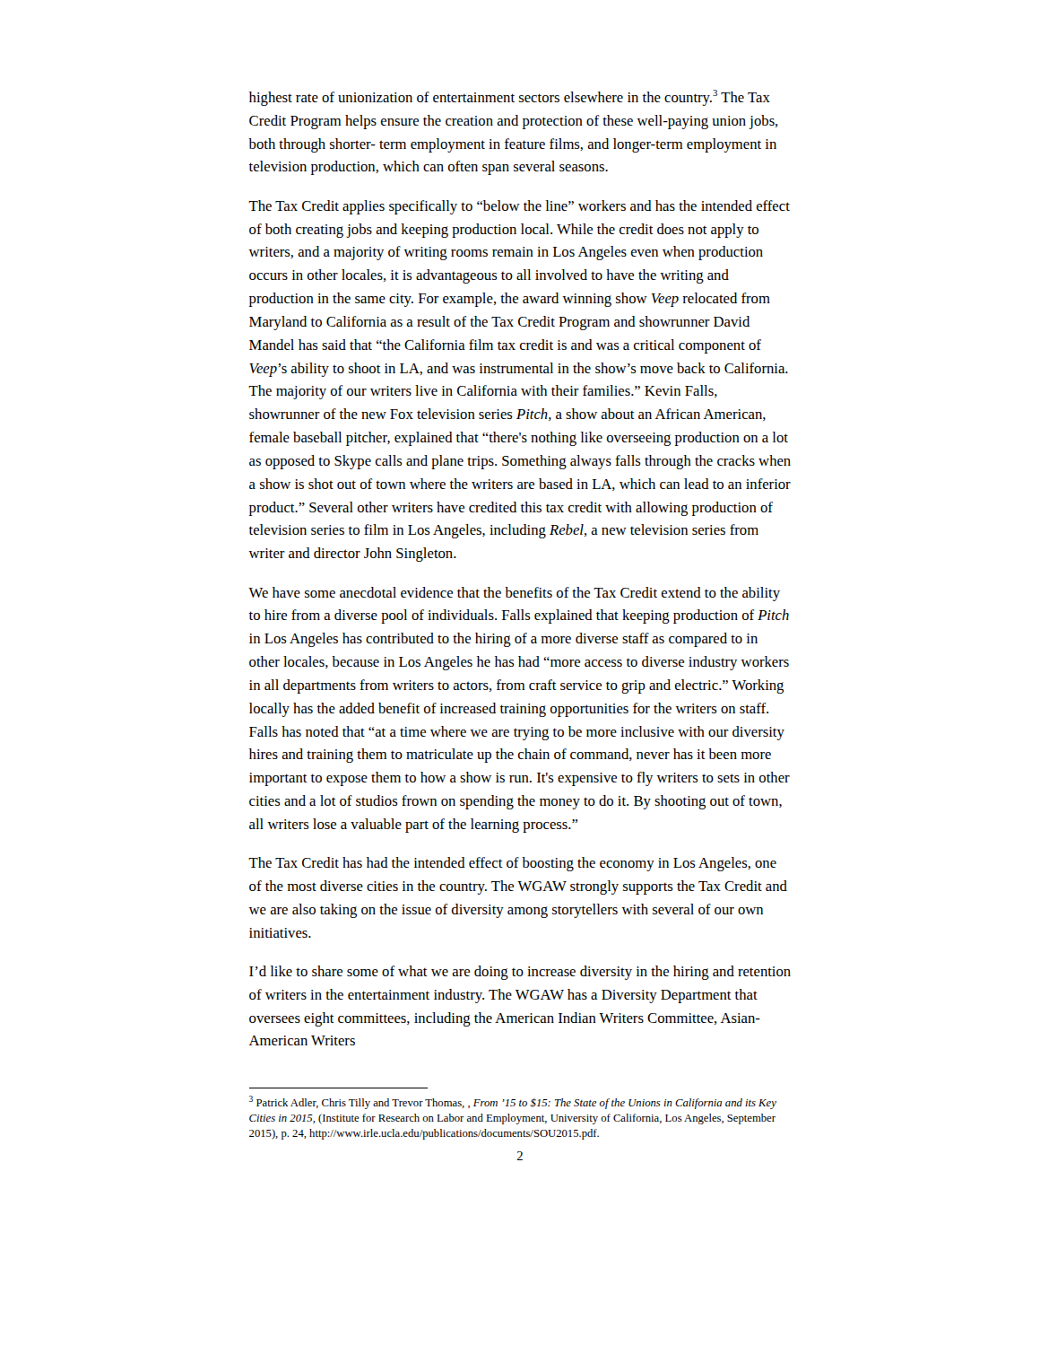highest rate of unionization of entertainment sectors elsewhere in the country.3 The Tax Credit Program helps ensure the creation and protection of these well-paying union jobs, both through shorter- term employment in feature films, and longer-term employment in television production, which can often span several seasons.
The Tax Credit applies specifically to “below the line” workers and has the intended effect of both creating jobs and keeping production local. While the credit does not apply to writers, and a majority of writing rooms remain in Los Angeles even when production occurs in other locales, it is advantageous to all involved to have the writing and production in the same city. For example, the award winning show Veep relocated from Maryland to California as a result of the Tax Credit Program and showrunner David Mandel has said that “the California film tax credit is and was a critical component of Veep’s ability to shoot in LA, and was instrumental in the show’s move back to California. The majority of our writers live in California with their families.” Kevin Falls, showrunner of the new Fox television series Pitch, a show about an African American, female baseball pitcher, explained that “there's nothing like overseeing production on a lot as opposed to Skype calls and plane trips. Something always falls through the cracks when a show is shot out of town where the writers are based in LA, which can lead to an inferior product.” Several other writers have credited this tax credit with allowing production of television series to film in Los Angeles, including Rebel, a new television series from writer and director John Singleton.
We have some anecdotal evidence that the benefits of the Tax Credit extend to the ability to hire from a diverse pool of individuals. Falls explained that keeping production of Pitch in Los Angeles has contributed to the hiring of a more diverse staff as compared to in other locales, because in Los Angeles he has had “more access to diverse industry workers in all departments from writers to actors, from craft service to grip and electric.” Working locally has the added benefit of increased training opportunities for the writers on staff. Falls has noted that “at a time where we are trying to be more inclusive with our diversity hires and training them to matriculate up the chain of command, never has it been more important to expose them to how a show is run. It's expensive to fly writers to sets in other cities and a lot of studios frown on spending the money to do it. By shooting out of town, all writers lose a valuable part of the learning process.”
The Tax Credit has had the intended effect of boosting the economy in Los Angeles, one of the most diverse cities in the country. The WGAW strongly supports the Tax Credit and we are also taking on the issue of diversity among storytellers with several of our own initiatives.
I’d like to share some of what we are doing to increase diversity in the hiring and retention of writers in the entertainment industry. The WGAW has a Diversity Department that oversees eight committees, including the American Indian Writers Committee, Asian-American Writers
3 Patrick Adler, Chris Tilly and Trevor Thomas, , From ’15 to $15: The State of the Unions in California and its Key Cities in 2015, (Institute for Research on Labor and Employment, University of California, Los Angeles, September 2015), p. 24, http://www.irle.ucla.edu/publications/documents/SOU2015.pdf.
2